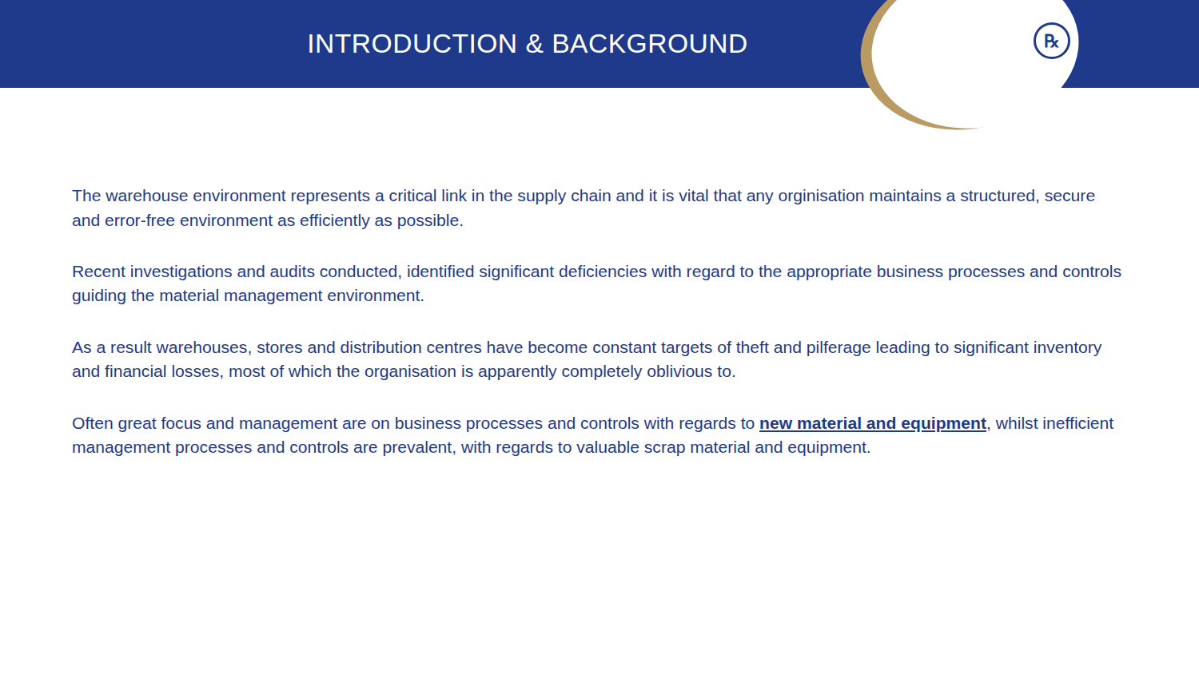INTRODUCTION & BACKGROUND
℞ Eskom
The warehouse environment represents a critical link in the supply chain and it is vital that any orginisation maintains a structured, secure and error-free environment as efficiently as possible.
Recent investigations and audits conducted, identified significant deficiencies with regard to the appropriate business processes and controls guiding the material management environment.
As a result warehouses, stores and distribution centres have become constant targets of theft and pilferage leading to significant inventory and financial losses, most of which the organisation is apparently completely oblivious to.
Often great focus and management are on business processes and controls with regards to new material and equipment, whilst inefficient management processes and controls are prevalent, with regards to valuable scrap material and equipment.